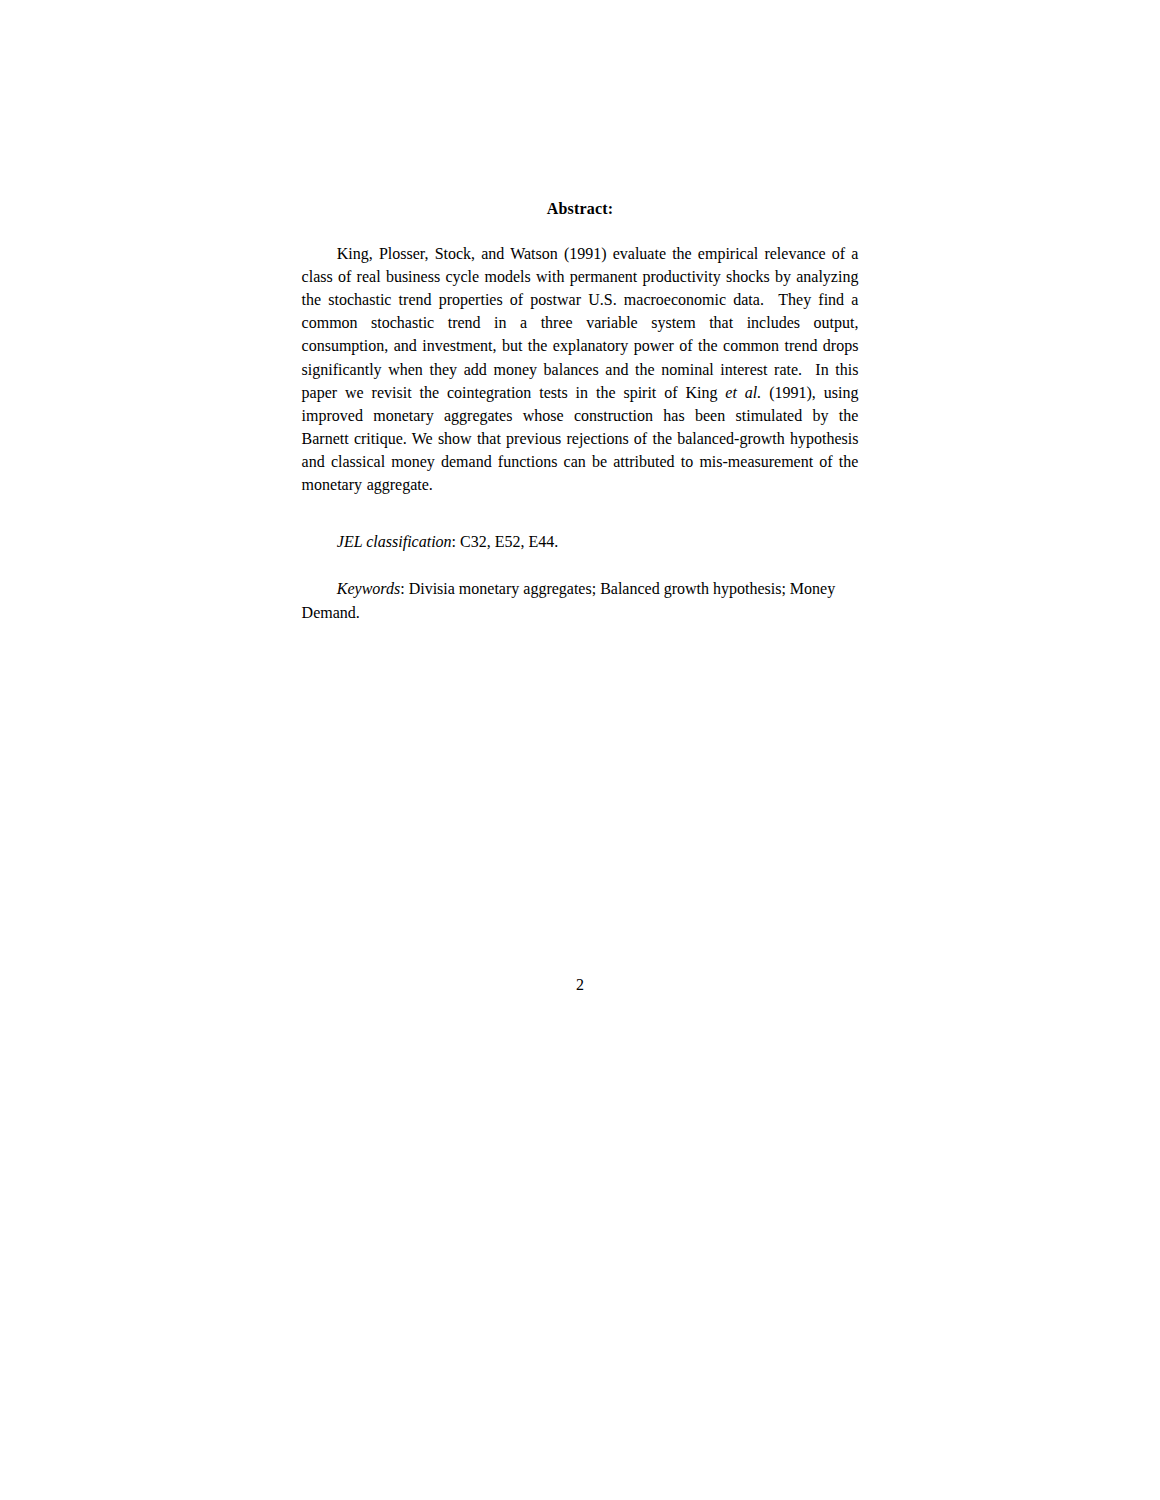Abstract:
King, Plosser, Stock, and Watson (1991) evaluate the empirical relevance of a class of real business cycle models with permanent productivity shocks by analyzing the stochastic trend properties of postwar U.S. macroeconomic data. They find a common stochastic trend in a three variable system that includes output, consumption, and investment, but the explanatory power of the common trend drops significantly when they add money balances and the nominal interest rate. In this paper we revisit the cointegration tests in the spirit of King et al. (1991), using improved monetary aggregates whose construction has been stimulated by the Barnett critique. We show that previous rejections of the balanced-growth hypothesis and classical money demand functions can be attributed to mis-measurement of the monetary aggregate.
JEL classification: C32, E52, E44.
Keywords: Divisia monetary aggregates; Balanced growth hypothesis; Money Demand.
2